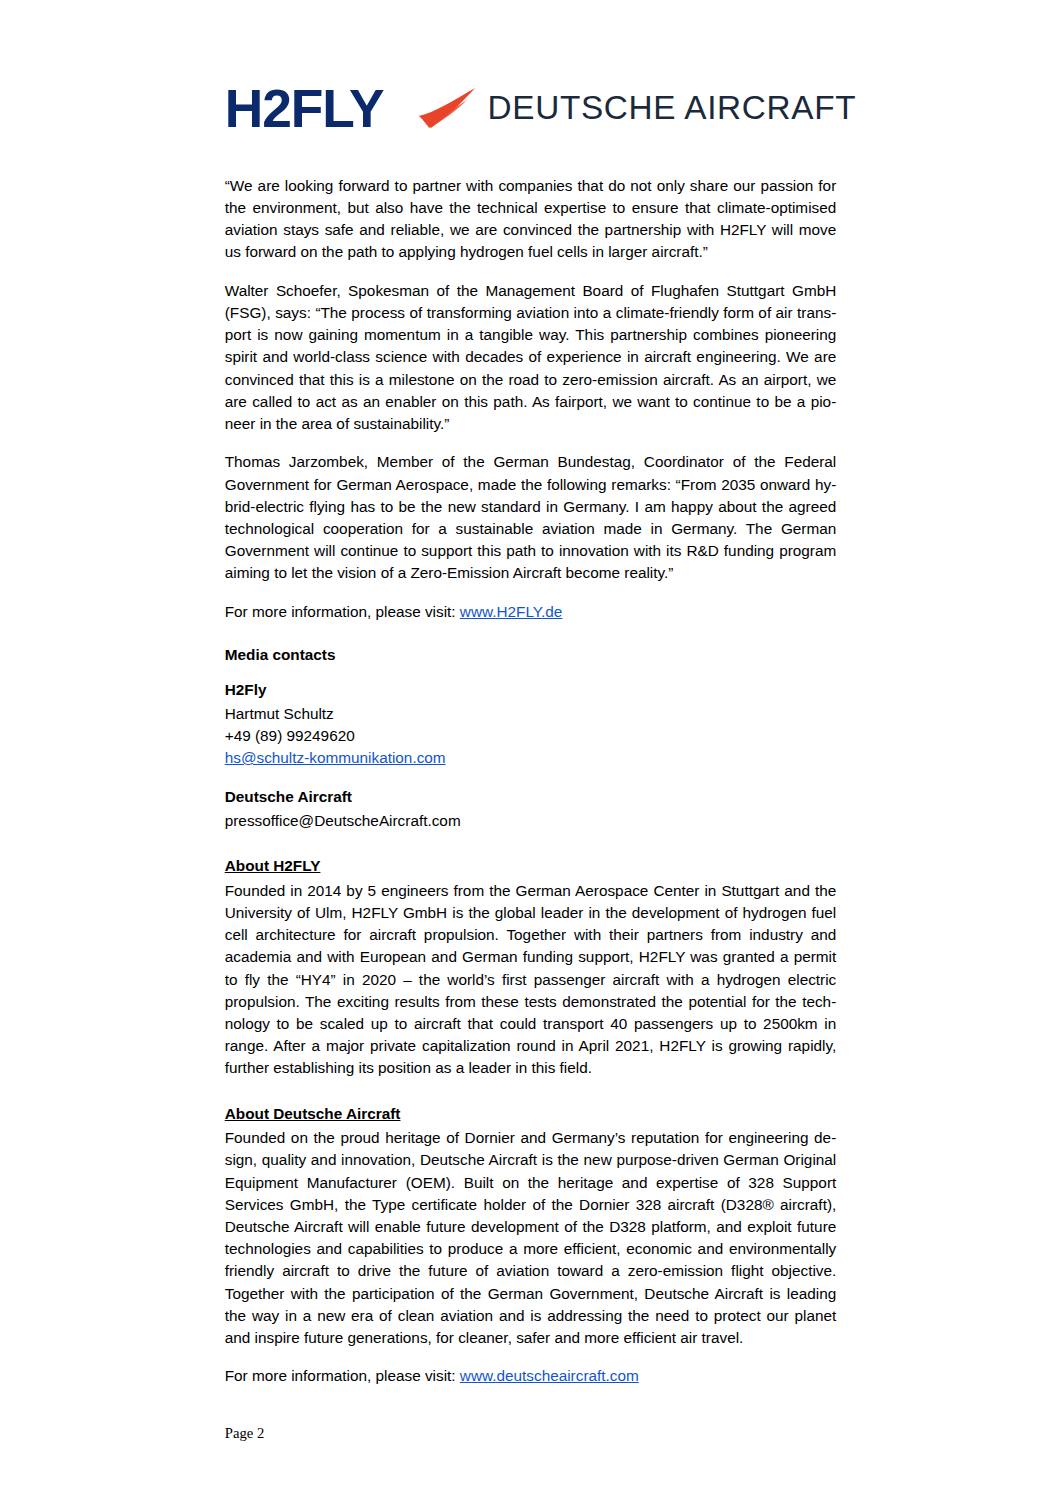H2FLY
DEUTSCHE AIRCRAFT
“We are looking forward to partner with companies that do not only share our passion for the environment, but also have the technical expertise to ensure that climate-optimised aviation stays safe and reliable, we are convinced the partnership with H2FLY will move us forward on the path to applying hydrogen fuel cells in larger aircraft.”
Walter Schoefer, Spokesman of the Management Board of Flughafen Stuttgart GmbH (FSG), says: “The process of transforming aviation into a climate-friendly form of air transport is now gaining momentum in a tangible way. This partnership combines pioneering spirit and world-class science with decades of experience in aircraft engineering. We are convinced that this is a milestone on the road to zero-emission aircraft. As an airport, we are called to act as an enabler on this path. As fairport, we want to continue to be a pioneer in the area of sustainability.”
Thomas Jarzombek, Member of the German Bundestag, Coordinator of the Federal Government for German Aerospace, made the following remarks: “From 2035 onward hybrid-electric flying has to be the new standard in Germany. I am happy about the agreed technological cooperation for a sustainable aviation made in Germany. The German Government will continue to support this path to innovation with its R&D funding program aiming to let the vision of a Zero-Emission Aircraft become reality.”
For more information, please visit: www.H2FLY.de
Media contacts
H2Fly
Hartmut Schultz
+49 (89) 99249620
hs@schultz-kommunikation.com
Deutsche Aircraft
pressoffice@DeutscheAircraft.com
About H2FLY
Founded in 2014 by 5 engineers from the German Aerospace Center in Stuttgart and the University of Ulm, H2FLY GmbH is the global leader in the development of hydrogen fuel cell architecture for aircraft propulsion. Together with their partners from industry and academia and with European and German funding support, H2FLY was granted a permit to fly the “HY4” in 2020 – the world’s first passenger aircraft with a hydrogen electric propulsion. The exciting results from these tests demonstrated the potential for the technology to be scaled up to aircraft that could transport 40 passengers up to 2500km in range. After a major private capitalization round in April 2021, H2FLY is growing rapidly, further establishing its position as a leader in this field.
About Deutsche Aircraft
Founded on the proud heritage of Dornier and Germany’s reputation for engineering design, quality and innovation, Deutsche Aircraft is the new purpose-driven German Original Equipment Manufacturer (OEM). Built on the heritage and expertise of 328 Support Services GmbH, the Type certificate holder of the Dornier 328 aircraft (D328® aircraft), Deutsche Aircraft will enable future development of the D328 platform, and exploit future technologies and capabilities to produce a more efficient, economic and environmentally friendly aircraft to drive the future of aviation toward a zero-emission flight objective. Together with the participation of the German Government, Deutsche Aircraft is leading the way in a new era of clean aviation and is addressing the need to protect our planet and inspire future generations, for cleaner, safer and more efficient air travel.
For more information, please visit: www.deutscheaircraft.com
Page 2